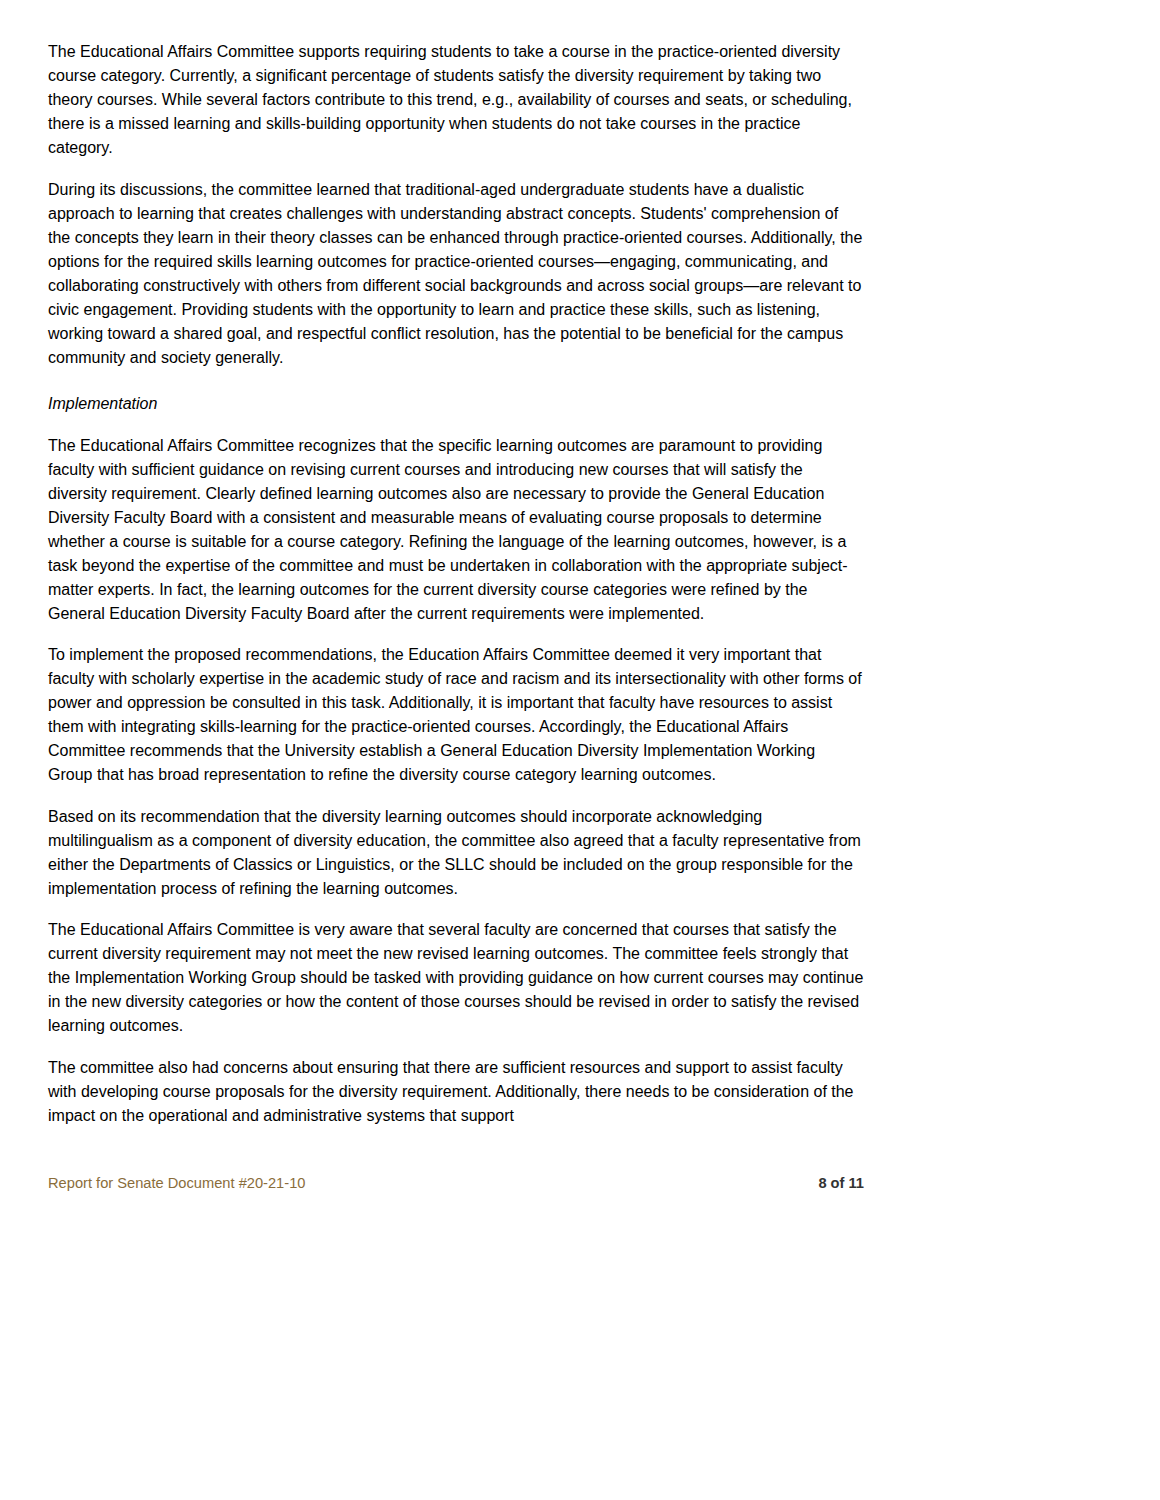The Educational Affairs Committee supports requiring students to take a course in the practice-oriented diversity course category. Currently, a significant percentage of students satisfy the diversity requirement by taking two theory courses. While several factors contribute to this trend, e.g., availability of courses and seats, or scheduling, there is a missed learning and skills-building opportunity when students do not take courses in the practice category.
During its discussions, the committee learned that traditional-aged undergraduate students have a dualistic approach to learning that creates challenges with understanding abstract concepts. Students' comprehension of the concepts they learn in their theory classes can be enhanced through practice-oriented courses. Additionally, the options for the required skills learning outcomes for practice-oriented courses—engaging, communicating, and collaborating constructively with others from different social backgrounds and across social groups—are relevant to civic engagement. Providing students with the opportunity to learn and practice these skills, such as listening, working toward a shared goal, and respectful conflict resolution, has the potential to be beneficial for the campus community and society generally.
Implementation
The Educational Affairs Committee recognizes that the specific learning outcomes are paramount to providing faculty with sufficient guidance on revising current courses and introducing new courses that will satisfy the diversity requirement. Clearly defined learning outcomes also are necessary to provide the General Education Diversity Faculty Board with a consistent and measurable means of evaluating course proposals to determine whether a course is suitable for a course category. Refining the language of the learning outcomes, however, is a task beyond the expertise of the committee and must be undertaken in collaboration with the appropriate subject-matter experts. In fact, the learning outcomes for the current diversity course categories were refined by the General Education Diversity Faculty Board after the current requirements were implemented.
To implement the proposed recommendations, the Education Affairs Committee deemed it very important that faculty with scholarly expertise in the academic study of race and racism and its intersectionality with other forms of power and oppression be consulted in this task. Additionally, it is important that faculty have resources to assist them with integrating skills-learning for the practice-oriented courses. Accordingly, the Educational Affairs Committee recommends that the University establish a General Education Diversity Implementation Working Group that has broad representation to refine the diversity course category learning outcomes.
Based on its recommendation that the diversity learning outcomes should incorporate acknowledging multilingualism as a component of diversity education, the committee also agreed that a faculty representative from either the Departments of Classics or Linguistics, or the SLLC should be included on the group responsible for the implementation process of refining the learning outcomes.
The Educational Affairs Committee is very aware that several faculty are concerned that courses that satisfy the current diversity requirement may not meet the new revised learning outcomes. The committee feels strongly that the Implementation Working Group should be tasked with providing guidance on how current courses may continue in the new diversity categories or how the content of those courses should be revised in order to satisfy the revised learning outcomes.
The committee also had concerns about ensuring that there are sufficient resources and support to assist faculty with developing course proposals for the diversity requirement. Additionally, there needs to be consideration of the impact on the operational and administrative systems that support
Report for Senate Document #20-21-10 8 of 11